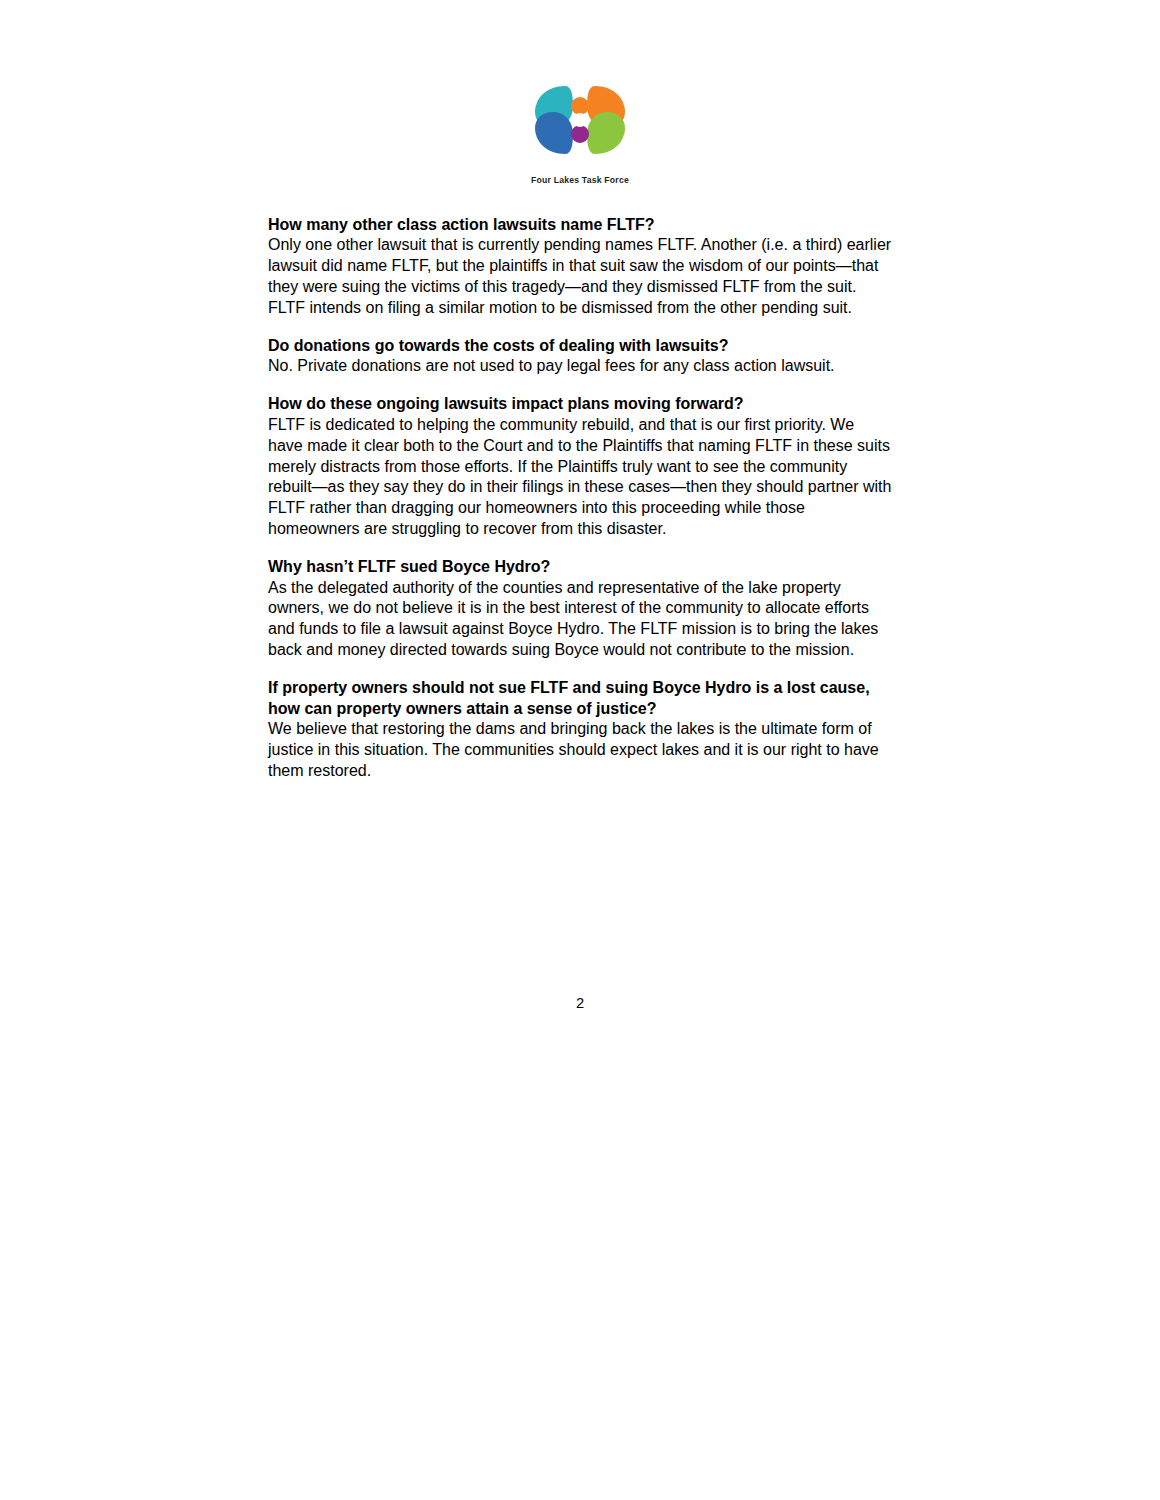Four Lakes Task Force
How many other class action lawsuits name FLTF?
Only one other lawsuit that is currently pending names FLTF. Another (i.e. a third) earlier lawsuit did name FLTF, but the plaintiffs in that suit saw the wisdom of our points—that they were suing the victims of this tragedy—and they dismissed FLTF from the suit. FLTF intends on filing a similar motion to be dismissed from the other pending suit.
Do donations go towards the costs of dealing with lawsuits?
No. Private donations are not used to pay legal fees for any class action lawsuit.
How do these ongoing lawsuits impact plans moving forward?
FLTF is dedicated to helping the community rebuild, and that is our first priority. We have made it clear both to the Court and to the Plaintiffs that naming FLTF in these suits merely distracts from those efforts. If the Plaintiffs truly want to see the community rebuilt—as they say they do in their filings in these cases—then they should partner with FLTF rather than dragging our homeowners into this proceeding while those homeowners are struggling to recover from this disaster.
Why hasn’t FLTF sued Boyce Hydro?
As the delegated authority of the counties and representative of the lake property owners, we do not believe it is in the best interest of the community to allocate efforts and funds to file a lawsuit against Boyce Hydro. The FLTF mission is to bring the lakes back and money directed towards suing Boyce would not contribute to the mission.
If property owners should not sue FLTF and suing Boyce Hydro is a lost cause, how can property owners attain a sense of justice?
We believe that restoring the dams and bringing back the lakes is the ultimate form of justice in this situation. The communities should expect lakes and it is our right to have them restored.
2